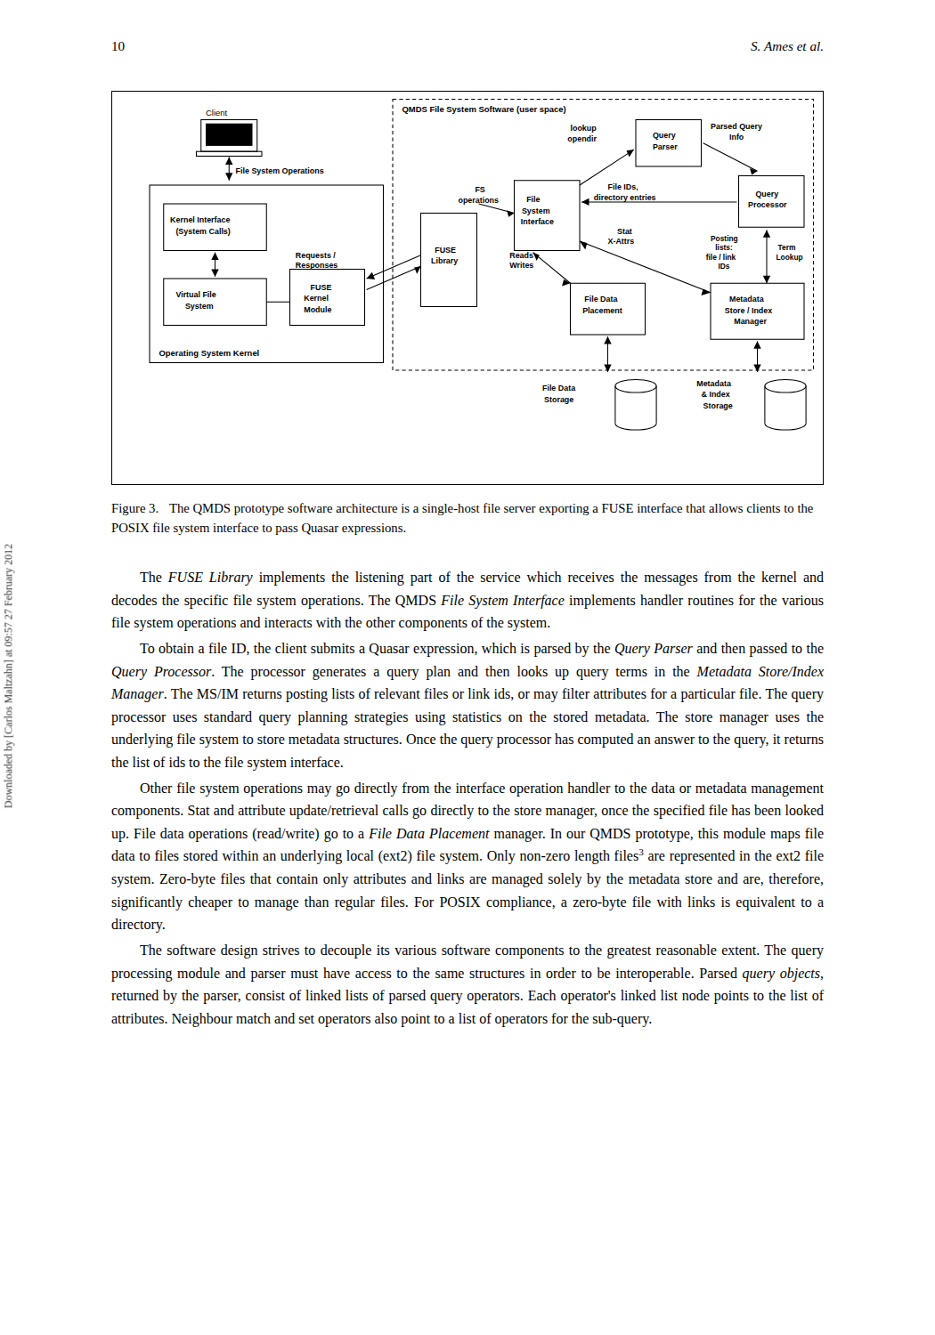Downloaded by [Carlos Maltzahn] at 09:57 27 February 2012
10 S. Ames et al.
QMDS File System Software (user space) Client File System Operations Operating System Kernel Kernel Interface (System Calls) Virtual File System FUSE Kernel Module Requests / Responses FUSE Library FS operations File System Interface Query Parser lookup opendir Parsed Query Info Query Processor File IDs, directory entries Stat X-Attrs Reads Writes Posting lists: file / link IDs Term Lookup File Data Placement Metadata Store / Index Manager File Data Storage Metadata & Index Storage
Figure 3. The QMDS prototype software architecture is a single-host file server exporting a FUSE interface that allows clients to the POSIX file system interface to pass Quasar expressions.
The FUSE Library implements the listening part of the service which receives the messages from the kernel and decodes the specific file system operations. The QMDS File System Interface implements handler routines for the various file system operations and interacts with the other components of the system.
To obtain a file ID, the client submits a Quasar expression, which is parsed by the Query Parser and then passed to the Query Processor. The processor generates a query plan and then looks up query terms in the Metadata Store/Index Manager. The MS/IM returns posting lists of relevant files or link ids, or may filter attributes for a particular file. The query processor uses standard query planning strategies using statistics on the stored metadata. The store manager uses the underlying file system to store metadata structures. Once the query processor has computed an answer to the query, it returns the list of ids to the file system interface.
Other file system operations may go directly from the interface operation handler to the data or metadata management components. Stat and attribute update/retrieval calls go directly to the store manager, once the specified file has been looked up. File data operations (read/write) go to a File Data Placement manager. In our QMDS prototype, this module maps file data to files stored within an underlying local (ext2) file system. Only non-zero length files3 are represented in the ext2 file system. Zero-byte files that contain only attributes and links are managed solely by the metadata store and are, therefore, significantly cheaper to manage than regular files. For POSIX compliance, a zero-byte file with links is equivalent to a directory.
The software design strives to decouple its various software components to the greatest reasonable extent. The query processing module and parser must have access to the same structures in order to be interoperable. Parsed query objects, returned by the parser, consist of linked lists of parsed query operators. Each operator's linked list node points to the list of attributes. Neighbour match and set operators also point to a list of operators for the sub-query.